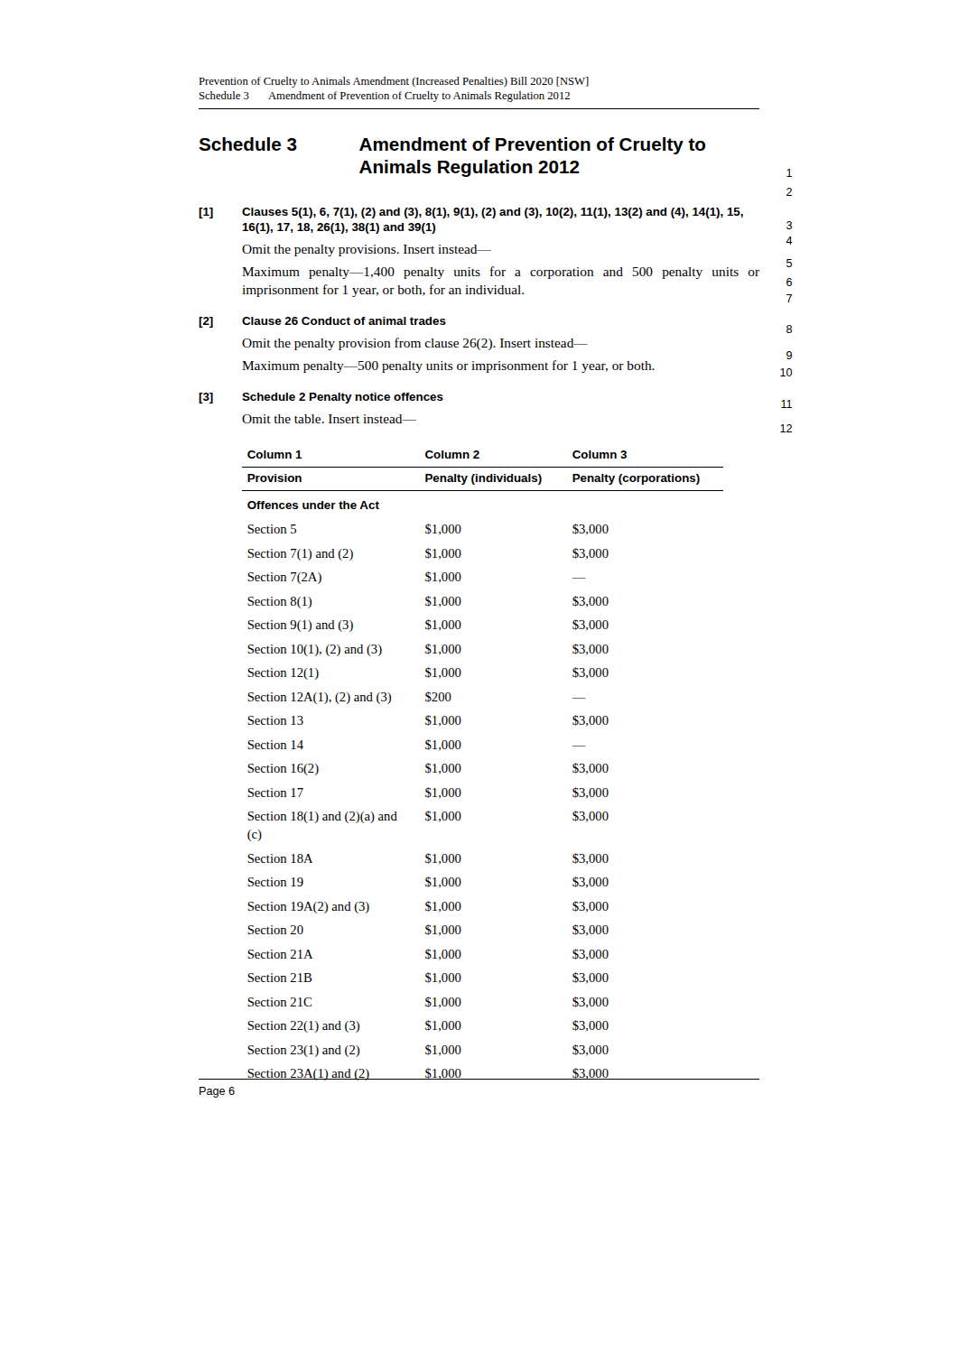Prevention of Cruelty to Animals Amendment (Increased Penalties) Bill 2020 [NSW] Schedule 3 Amendment of Prevention of Cruelty to Animals Regulation 2012
Schedule 3 Amendment of Prevention of Cruelty to Animals Regulation 2012
1
2
[1] Clauses 5(1), 6, 7(1), (2) and (3), 8(1), 9(1), (2) and (3), 10(2), 11(1), 13(2) and (4), 14(1), 15, 16(1), 17, 18, 26(1), 38(1) and 39(1)
Omit the penalty provisions. Insert instead—
Maximum penalty—1,400 penalty units for a corporation and 500 penalty units or imprisonment for 1 year, or both, for an individual.
3
4
5
6
7
[2] Clause 26 Conduct of animal trades
Omit the penalty provision from clause 26(2). Insert instead—
Maximum penalty—500 penalty units or imprisonment for 1 year, or both.
8
9
10
[3] Schedule 2 Penalty notice offences
Omit the table. Insert instead—
11
12
| Column 1 | Column 2 | Column 3 |
| --- | --- | --- |
| Provision | Penalty (individuals) | Penalty (corporations) |
| Offences under the Act |
| Section 5 | $1,000 | $3,000 |
| Section 7(1) and (2) | $1,000 | $3,000 |
| Section 7(2A) | $1,000 | — |
| Section 8(1) | $1,000 | $3,000 |
| Section 9(1) and (3) | $1,000 | $3,000 |
| Section 10(1), (2) and (3) | $1,000 | $3,000 |
| Section 12(1) | $1,000 | $3,000 |
| Section 12A(1), (2) and (3) | $200 | — |
| Section 13 | $1,000 | $3,000 |
| Section 14 | $1,000 | — |
| Section 16(2) | $1,000 | $3,000 |
| Section 17 | $1,000 | $3,000 |
| Section 18(1) and (2)(a) and (c) | $1,000 | $3,000 |
| Section 18A | $1,000 | $3,000 |
| Section 19 | $1,000 | $3,000 |
| Section 19A(2) and (3) | $1,000 | $3,000 |
| Section 20 | $1,000 | $3,000 |
| Section 21A | $1,000 | $3,000 |
| Section 21B | $1,000 | $3,000 |
| Section 21C | $1,000 | $3,000 |
| Section 22(1) and (3) | $1,000 | $3,000 |
| Section 23(1) and (2) | $1,000 | $3,000 |
| Section 23A(1) and (2) | $1,000 | $3,000 |
Page 6